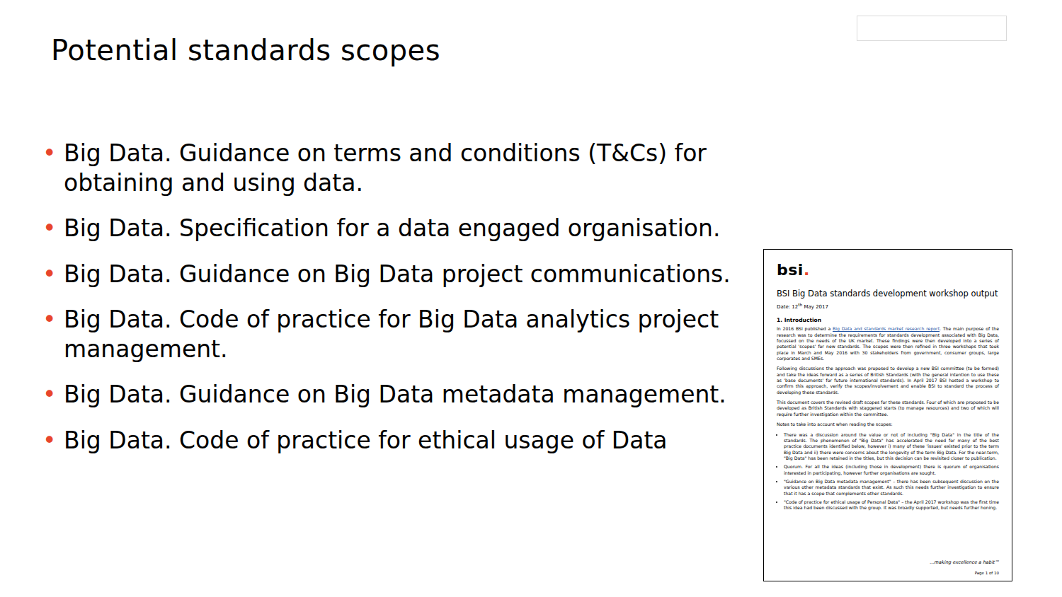Potential standards scopes
Big Data. Guidance on terms and conditions (T&Cs) for obtaining and using data.
Big Data. Specification for a data engaged organisation.
Big Data. Guidance on Big Data project communications.
Big Data. Code of practice for Big Data analytics project management.
Big Data. Guidance on Big Data metadata management.
Big Data. Code of practice for ethical usage of Data
bsi.
BSI Big Data standards development workshop output
Date: 12th May 2017
1. Introduction
In 2016 BSI published a Big Data and standards market research report. The main purpose of the research was to determine the requirements for standards development associated with Big Data, focussed on the needs of the UK market. These findings were then developed into a series of potential 'scopes' for new standards. The scopes were then refined in three workshops that took place in March and May 2016 with 30 stakeholders from government, consumer groups, large corporates and SMEs.
Following discussions the approach was proposed to develop a new BSI committee (to be formed) and take the ideas forward as a series of British Standards (with the general intention to use these as 'base documents' for future international standards). In April 2017 BSI hosted a workshop to confirm this approach, verify the scopes/involvement and enable BSI to standard the process of developing these standards.
This document covers the revised draft scopes for these standards. Four of which are proposed to be developed as British Standards with staggered starts (to manage resources) and two of which will require further investigation within the committee.
Notes to take into account when reading the scopes:
There was a discussion around the value or not of including "Big Data" in the title of the standards. The phenomenon of "Big Data" has accelerated the need for many of the best practice documents identified below, however i) many of these 'issues' existed prior to the term Big Data and ii) there were concerns about the longevity of the term Big Data. For the near-term, "Big Data" has been retained in the titles, but this decision can be revisited closer to publication.
Quorum. For all the ideas (including those in development) there is quorum of organisations interested in participating, however further organisations are sought.
"Guidance on Big Data metadata management" – there has been subsequent discussion on the various other metadata standards that exist. As such this needs further investigation to ensure that it has a scope that complements other standards.
"Code of practice for ethical usage of Personal Data" – the April 2017 workshop was the first time this idea had been discussed with the group. It was broadly supported, but needs further honing.
...making excellence a habit™
Page 1 of 10